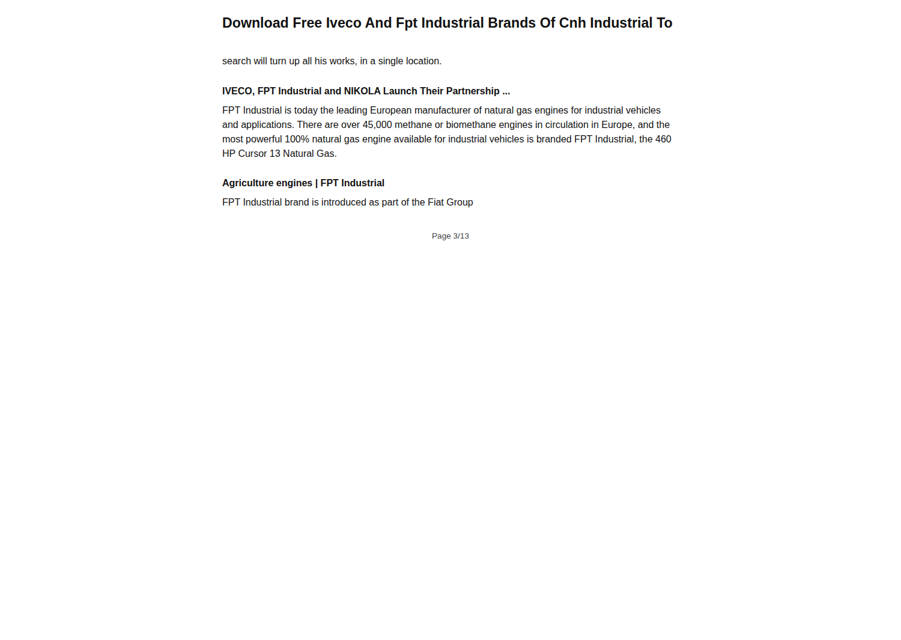Download Free Iveco And Fpt Industrial Brands Of Cnh Industrial To
search will turn up all his works, in a single location.
IVECO, FPT Industrial and NIKOLA Launch Their Partnership ...
FPT Industrial is today the leading European manufacturer of natural gas engines for industrial vehicles and applications. There are over 45,000 methane or biomethane engines in circulation in Europe, and the most powerful 100% natural gas engine available for industrial vehicles is branded FPT Industrial, the 460 HP Cursor 13 Natural Gas.
Agriculture engines | FPT Industrial
FPT Industrial brand is introduced as part of the Fiat Group
Page 3/13